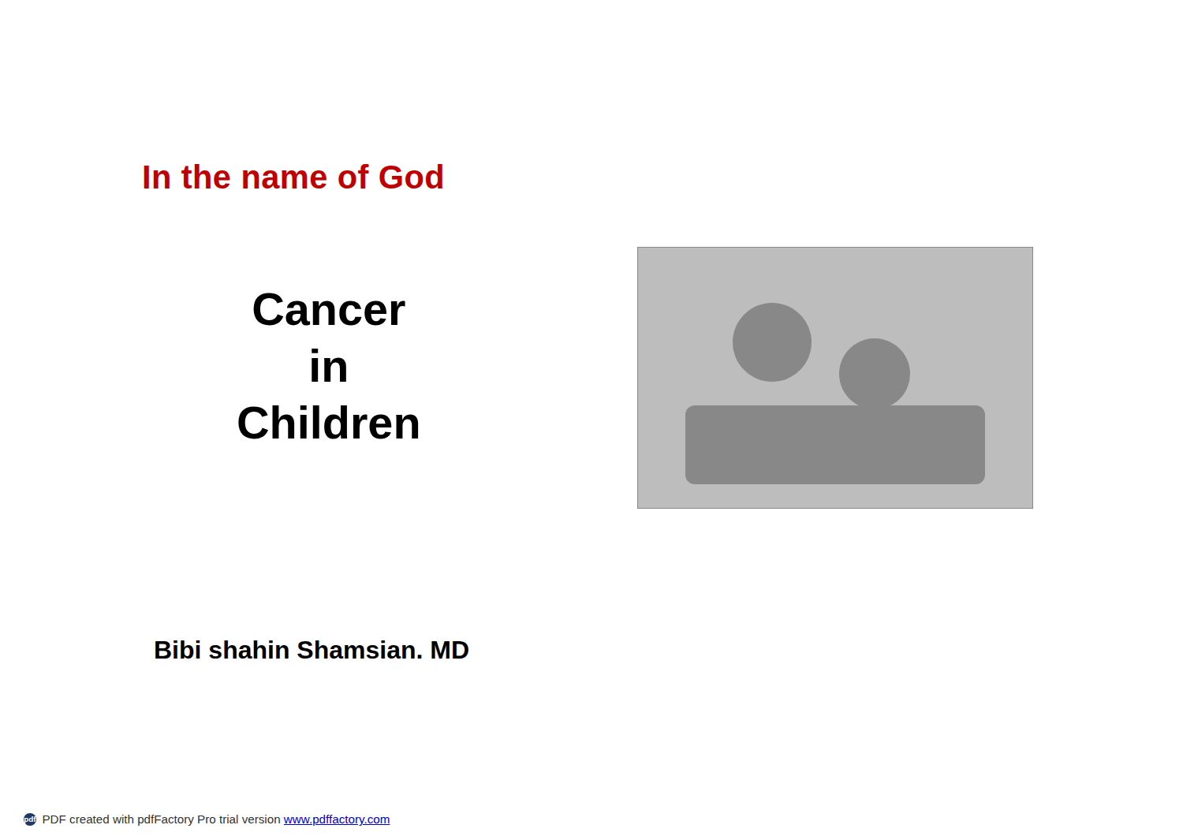In the name of God
Cancer
in
Children
Bibi shahin Shamsian. MD
pdf PDF created with pdfFactory Pro trial version www.pdffactory.com